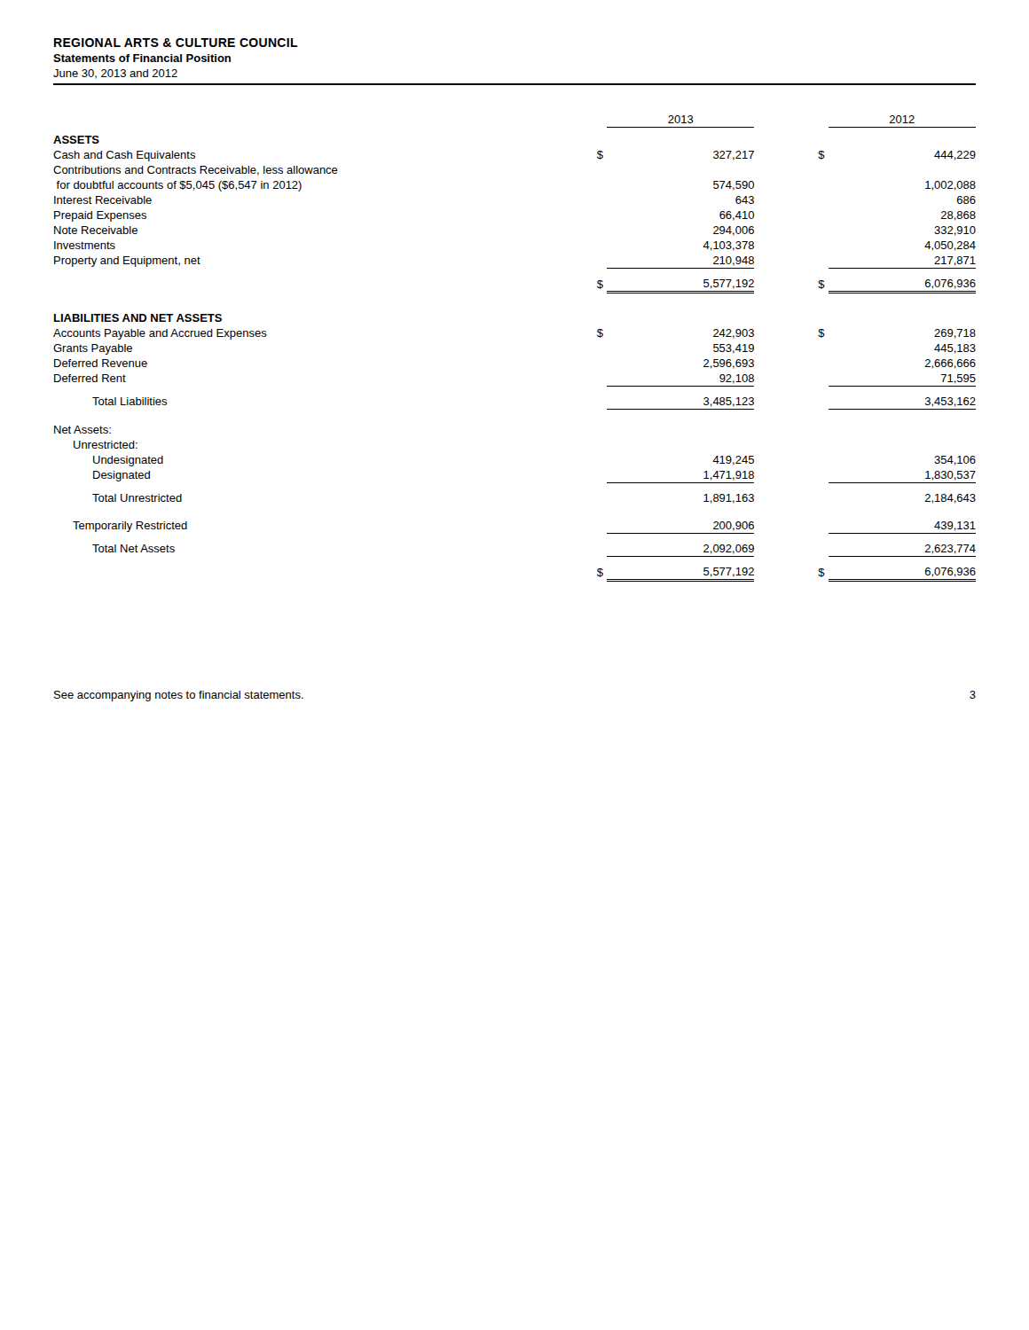REGIONAL ARTS & CULTURE COUNCIL
Statements of Financial Position
June 30, 2013 and 2012
| | | 2013 | | | 2012 |
| ASSETS | | | | | |
| Cash and Cash Equivalents | $ | 327,217 | | $ | 444,229 |
| Contributions and Contracts Receivable, less allowance | | | | | |
| for doubtful accounts of $5,045 ($6,547 in 2012) | | 574,590 | | | 1,002,088 |
| Interest Receivable | | 643 | | | 686 |
| Prepaid Expenses | | 66,410 | | | 28,868 |
| Note Receivable | | 294,006 | | | 332,910 |
| Investments | | 4,103,378 | | | 4,050,284 |
| Property and Equipment, net | | 210,948 | | | 217,871 |
| | $ | 5,577,192 | | $ | 6,076,936 |
| LIABILITIES AND NET ASSETS | | | | | |
| Accounts Payable and Accrued Expenses | $ | 242,903 | | $ | 269,718 |
| Grants Payable | | 553,419 | | | 445,183 |
| Deferred Revenue | | 2,596,693 | | | 2,666,666 |
| Deferred Rent | | 92,108 | | | 71,595 |
| Total Liabilities | | 3,485,123 | | | 3,453,162 |
| Net Assets: | | | | | |
| Unrestricted: | | | | | |
| Undesignated | | 419,245 | | | 354,106 |
| Designated | | 1,471,918 | | | 1,830,537 |
| Total Unrestricted | | 1,891,163 | | | 2,184,643 |
| Temporarily Restricted | | 200,906 | | | 439,131 |
| Total Net Assets | | 2,092,069 | | | 2,623,774 |
| | $ | 5,577,192 | | $ | 6,076,936 |
See accompanying notes to financial statements.
3